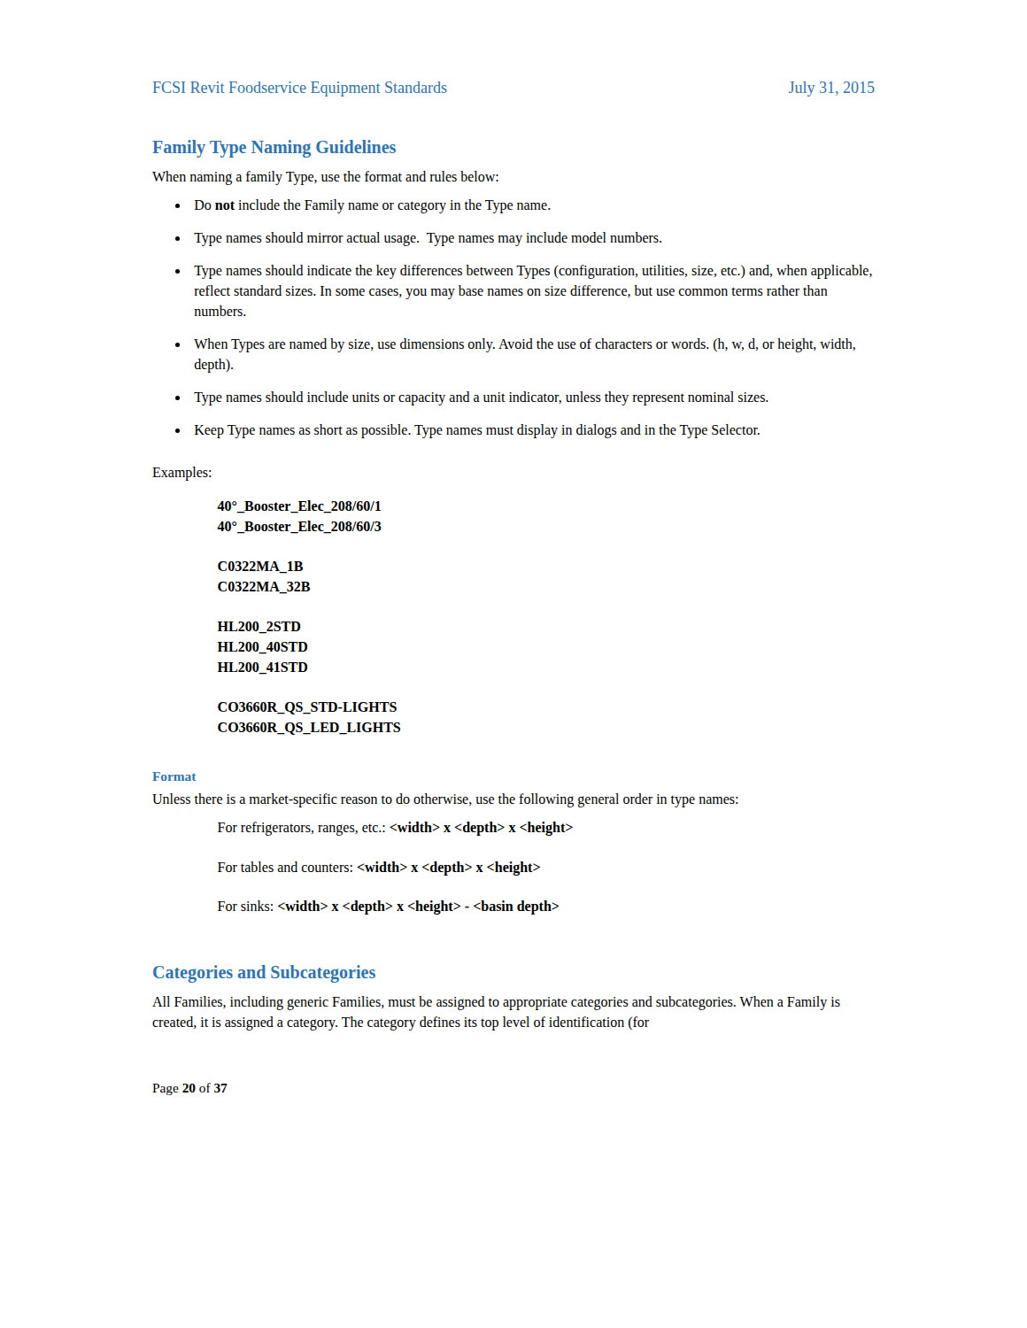FCSI Revit Foodservice Equipment Standards July 31, 2015
Family Type Naming Guidelines
When naming a family Type, use the format and rules below:
Do not include the Family name or category in the Type name.
Type names should mirror actual usage. Type names may include model numbers.
Type names should indicate the key differences between Types (configuration, utilities, size, etc.) and, when applicable, reflect standard sizes. In some cases, you may base names on size difference, but use common terms rather than numbers.
When Types are named by size, use dimensions only. Avoid the use of characters or words. (h, w, d, or height, width, depth).
Type names should include units or capacity and a unit indicator, unless they represent nominal sizes.
Keep Type names as short as possible. Type names must display in dialogs and in the Type Selector.
Examples:
40°_Booster_Elec_208/60/1
40°_Booster_Elec_208/60/3
C0322MA_1B
C0322MA_32B
HL200_2STD
HL200_40STD
HL200_41STD
CO3660R_QS_STD-LIGHTS
CO3660R_QS_LED_LIGHTS
Format
Unless there is a market-specific reason to do otherwise, use the following general order in type names:
For refrigerators, ranges, etc.: <width> x <depth> x <height>
For tables and counters: <width> x <depth> x <height>
For sinks: <width> x <depth> x <height> - <basin depth>
Categories and Subcategories
All Families, including generic Families, must be assigned to appropriate categories and subcategories. When a Family is created, it is assigned a category. The category defines its top level of identification (for
Page 20 of 37